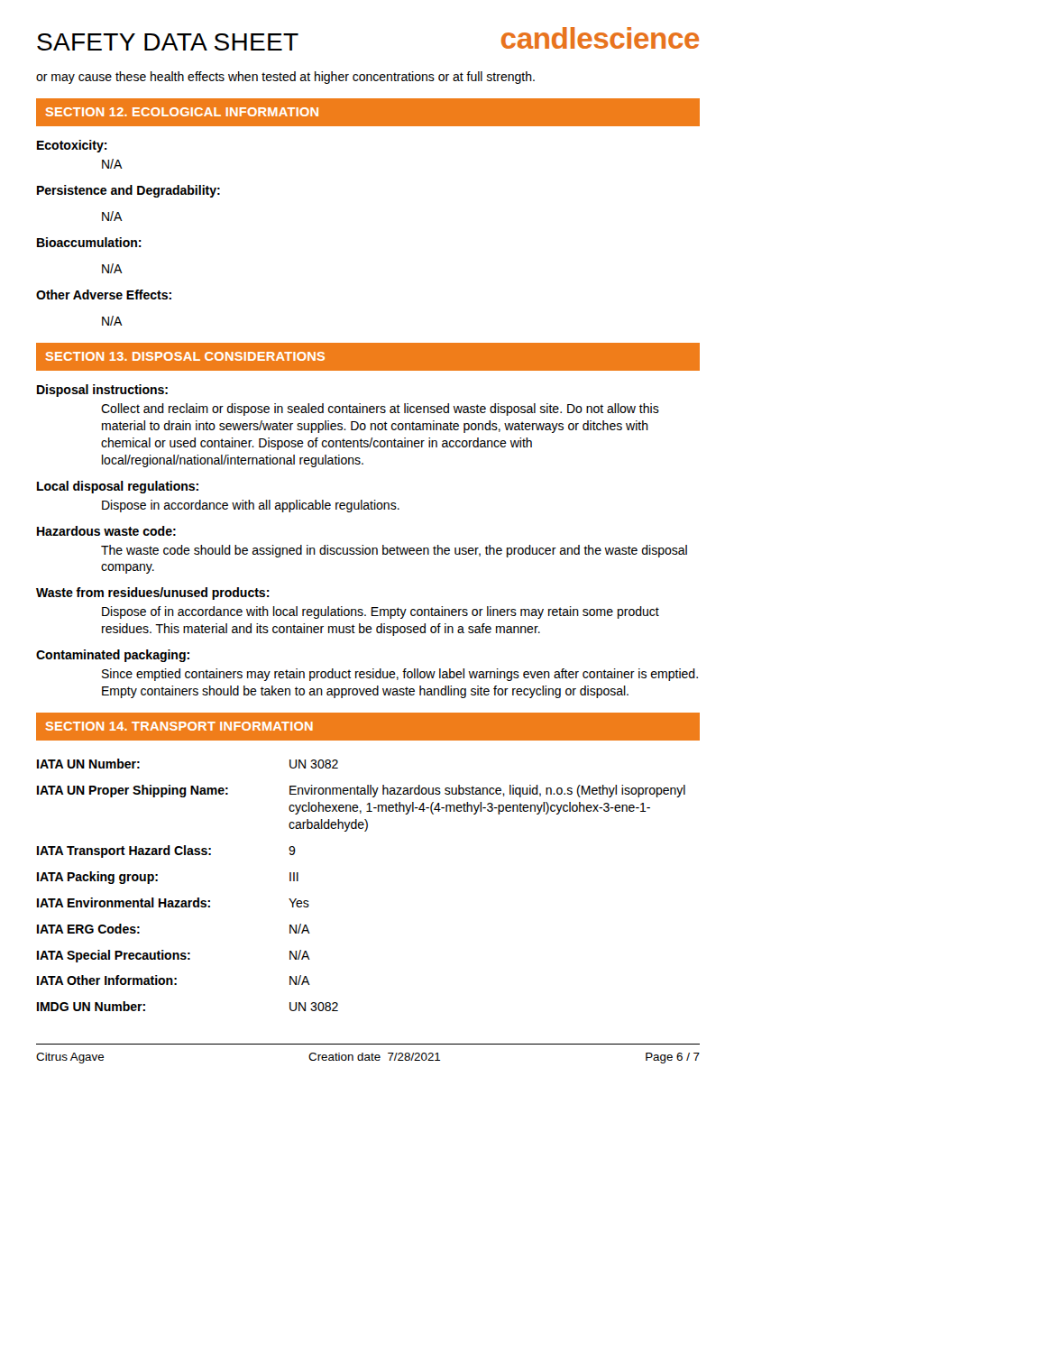SAFETY DATA SHEET
candle science
or may cause these health effects when tested at higher concentrations or at full strength.
SECTION 12. ECOLOGICAL INFORMATION
Ecotoxicity:
N/A
Persistence and Degradability:
N/A
Bioaccumulation:
N/A
Other Adverse Effects:
N/A
SECTION 13. DISPOSAL CONSIDERATIONS
Disposal instructions:
Collect and reclaim or dispose in sealed containers at licensed waste disposal site. Do not allow this material to drain into sewers/water supplies. Do not contaminate ponds, waterways or ditches with chemical or used container. Dispose of contents/container in accordance with local/regional/national/international regulations.
Local disposal regulations:
Dispose in accordance with all applicable regulations.
Hazardous waste code:
The waste code should be assigned in discussion between the user, the producer and the waste disposal company.
Waste from residues/unused products:
Dispose of in accordance with local regulations. Empty containers or liners may retain some product residues. This material and its container must be disposed of in a safe manner.
Contaminated packaging:
Since emptied containers may retain product residue, follow label warnings even after container is emptied. Empty containers should be taken to an approved waste handling site for recycling or disposal.
SECTION 14. TRANSPORT INFORMATION
| IATA UN Number: | UN 3082 |
| IATA UN Proper Shipping Name: | Environmentally hazardous substance, liquid, n.o.s (Methyl isopropenyl cyclohexene, 1-methyl-4-(4-methyl-3-pentenyl)cyclohex-3-ene-1-carbaldehyde) |
| IATA Transport Hazard Class: | 9 |
| IATA Packing group: | III |
| IATA Environmental Hazards: | Yes |
| IATA ERG Codes: | N/A |
| IATA Special Precautions: | N/A |
| IATA Other Information: | N/A |
| IMDG UN Number: | UN 3082 |
Citrus Agave
Creation date 7/28/2021
Page 6 / 7